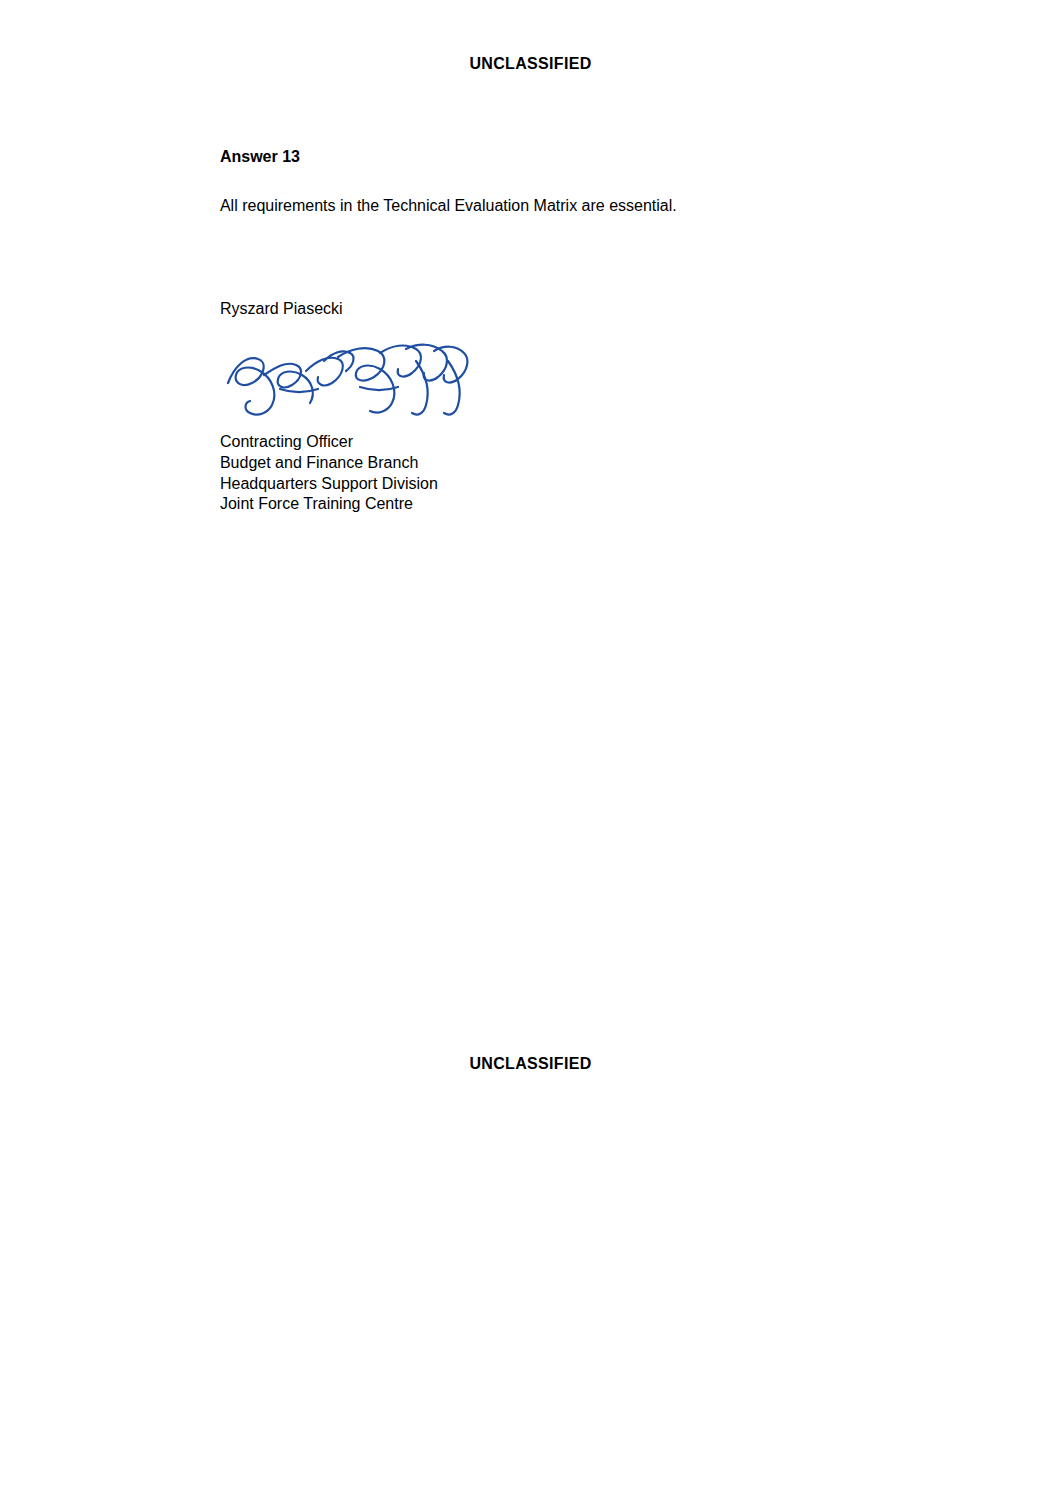UNCLASSIFIED
Answer 13
All requirements in the Technical Evaluation Matrix are essential.
Ryszard Piasecki
Contracting Officer
Budget and Finance Branch
Headquarters Support Division
Joint Force Training Centre
UNCLASSIFIED